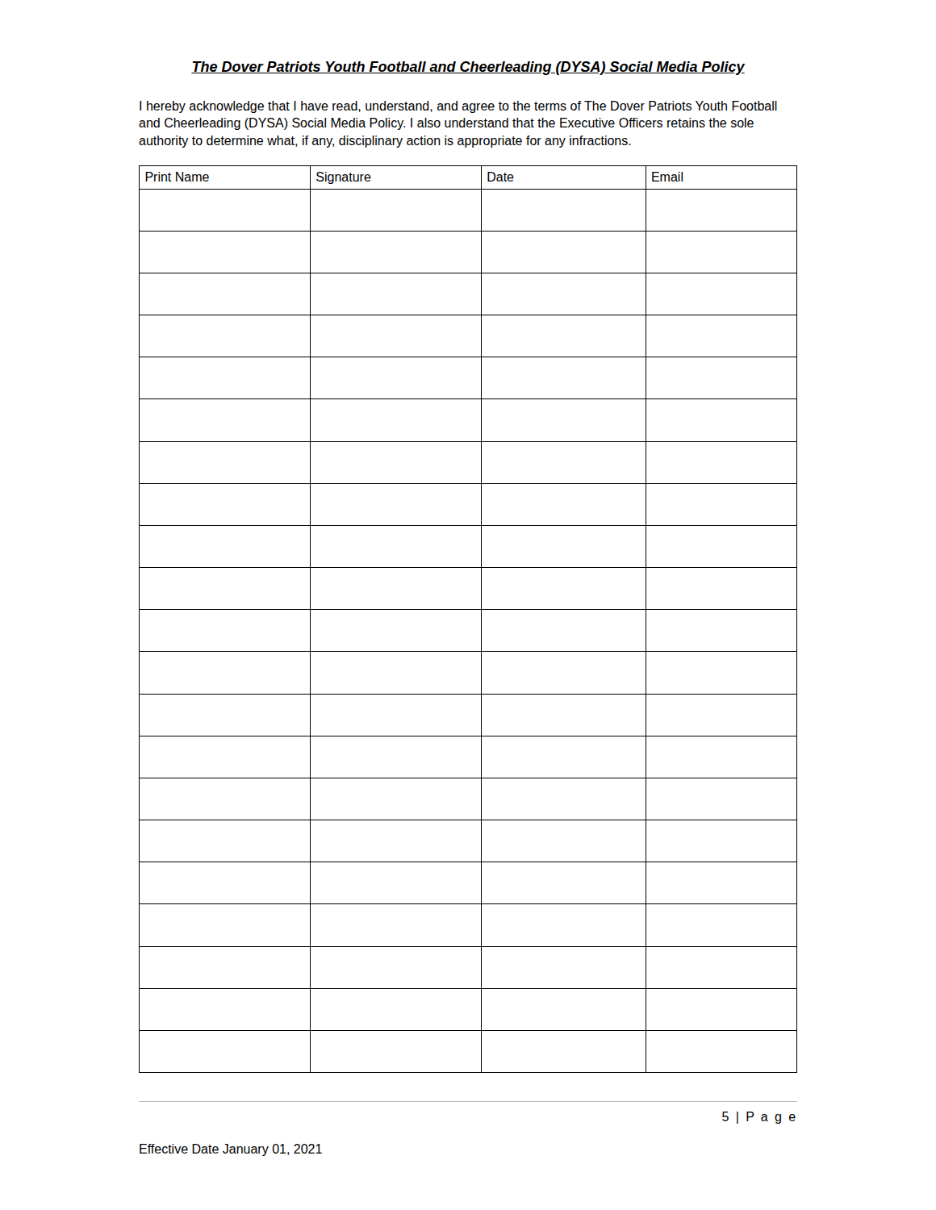The Dover Patriots Youth Football and Cheerleading (DYSA) Social Media Policy
I hereby acknowledge that I have read, understand, and agree to the terms of The Dover Patriots Youth Football and Cheerleading (DYSA) Social Media Policy. I also understand that the Executive Officers retains the sole authority to determine what, if any, disciplinary action is appropriate for any infractions.
| Print Name | Signature | Date | Email |
| --- | --- | --- | --- |
5 | P a g e
Effective Date January 01, 2021